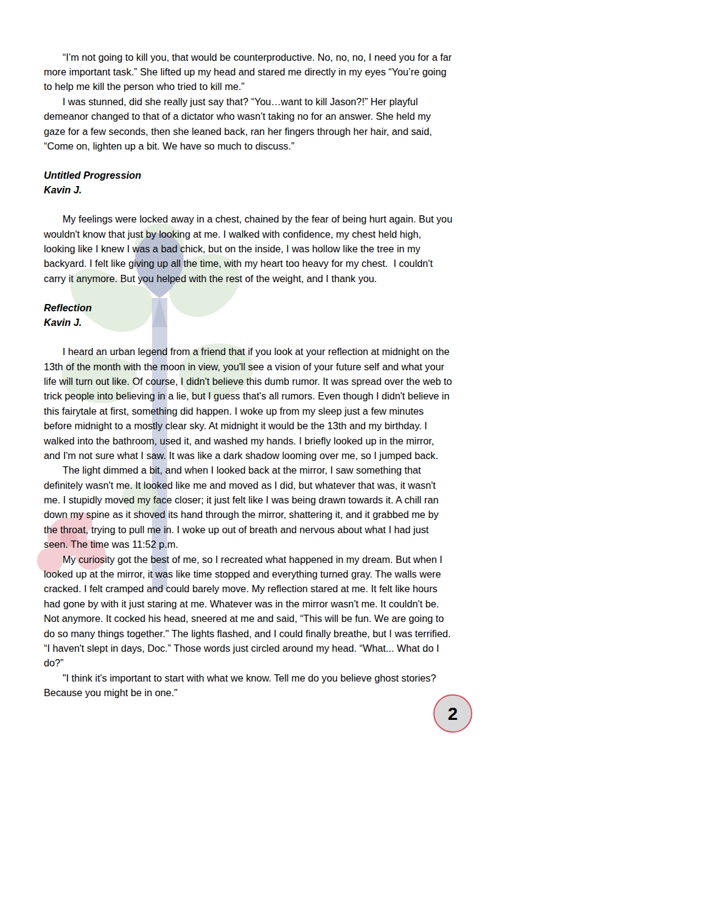“I’m not going to kill you, that would be counterproductive. No, no, no, I need you for a far more important task.” She lifted up my head and stared me directly in my eyes “You’re going to help me kill the person who tried to kill me.”
I was stunned, did she really just say that? “You…want to kill Jason?!” Her playful demeanor changed to that of a dictator who wasn’t taking no for an answer. She held my gaze for a few seconds, then she leaned back, ran her fingers through her hair, and said, “Come on, lighten up a bit. We have so much to discuss.”
Untitled Progression
Kavin J.
My feelings were locked away in a chest, chained by the fear of being hurt again. But you wouldn't know that just by looking at me. I walked with confidence, my chest held high, looking like I knew I was a bad chick, but on the inside, I was hollow like the tree in my backyard. I felt like giving up all the time, with my heart too heavy for my chest. I couldn't carry it anymore. But you helped with the rest of the weight, and I thank you.
Reflection
Kavin J.
I heard an urban legend from a friend that if you look at your reflection at midnight on the 13th of the month with the moon in view, you'll see a vision of your future self and what your life will turn out like. Of course, I didn't believe this dumb rumor. It was spread over the web to trick people into believing in a lie, but I guess that's all rumors. Even though I didn't believe in this fairytale at first, something did happen. I woke up from my sleep just a few minutes before midnight to a mostly clear sky. At midnight it would be the 13th and my birthday. I walked into the bathroom, used it, and washed my hands. I briefly looked up in the mirror, and I'm not sure what I saw. It was like a dark shadow looming over me, so I jumped back.
The light dimmed a bit, and when I looked back at the mirror, I saw something that definitely wasn't me. It looked like me and moved as I did, but whatever that was, it wasn't me. I stupidly moved my face closer; it just felt like I was being drawn towards it. A chill ran down my spine as it shoved its hand through the mirror, shattering it, and it grabbed me by the throat, trying to pull me in. I woke up out of breath and nervous about what I had just seen. The time was 11:52 p.m.
My curiosity got the best of me, so I recreated what happened in my dream. But when I looked up at the mirror, it was like time stopped and everything turned gray. The walls were cracked. I felt cramped and could barely move. My reflection stared at me. It felt like hours had gone by with it just staring at me. Whatever was in the mirror wasn't me. It couldn't be. Not anymore. It cocked his head, sneered at me and said, “This will be fun. We are going to do so many things together." The lights flashed, and I could finally breathe, but I was terrified. “I haven't slept in days, Doc.” Those words just circled around my head. “What... What do I do?”
"I think it's important to start with what we know. Tell me do you believe ghost stories? Because you might be in one."
2